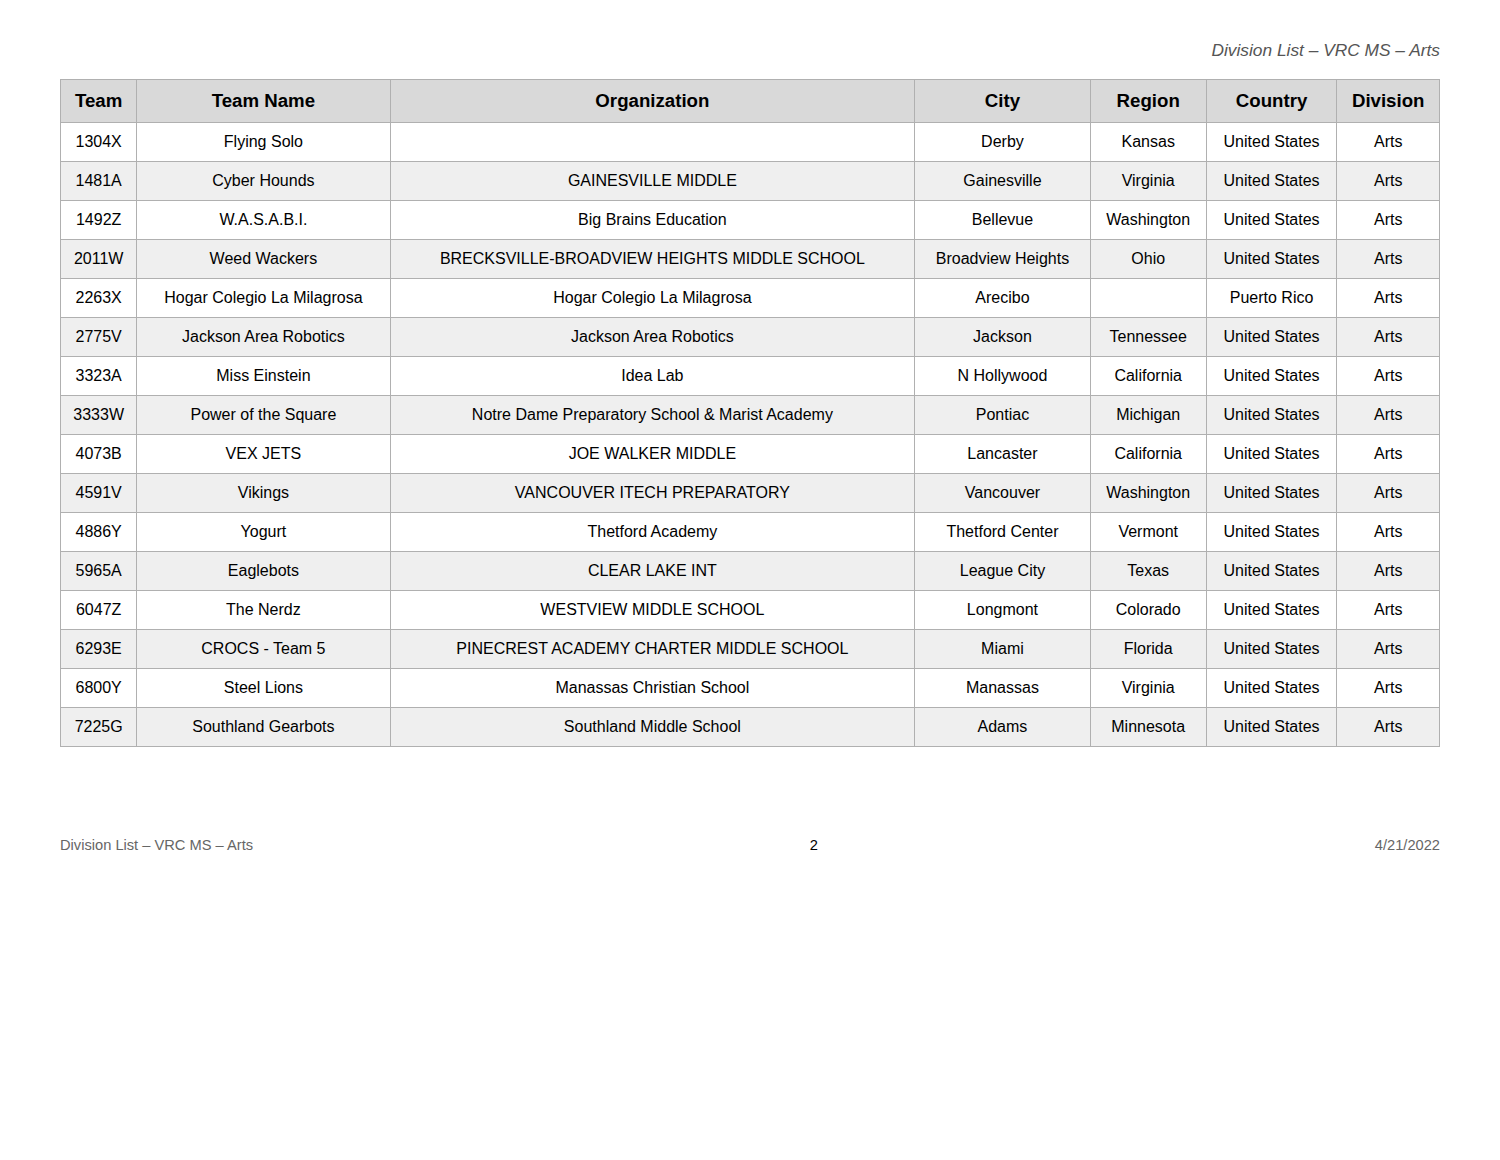Division List – VRC MS – Arts
| Team | Team Name | Organization | City | Region | Country | Division |
| --- | --- | --- | --- | --- | --- | --- |
| 1304X | Flying Solo | | Derby | Kansas | United States | Arts |
| 1481A | Cyber Hounds | GAINESVILLE MIDDLE | Gainesville | Virginia | United States | Arts |
| 1492Z | W.A.S.A.B.I. | Big Brains Education | Bellevue | Washington | United States | Arts |
| 2011W | Weed Wackers | BRECKSVILLE-BROADVIEW HEIGHTS MIDDLE SCHOOL | Broadview Heights | Ohio | United States | Arts |
| 2263X | Hogar Colegio La Milagrosa | Hogar Colegio La Milagrosa | Arecibo | | Puerto Rico | Arts |
| 2775V | Jackson Area Robotics | Jackson Area Robotics | Jackson | Tennessee | United States | Arts |
| 3323A | Miss Einstein | Idea Lab | N Hollywood | California | United States | Arts |
| 3333W | Power of the Square | Notre Dame Preparatory School & Marist Academy | Pontiac | Michigan | United States | Arts |
| 4073B | VEX JETS | JOE WALKER MIDDLE | Lancaster | California | United States | Arts |
| 4591V | Vikings | VANCOUVER ITECH PREPARATORY | Vancouver | Washington | United States | Arts |
| 4886Y | Yogurt | Thetford Academy | Thetford Center | Vermont | United States | Arts |
| 5965A | Eaglebots | CLEAR LAKE INT | League City | Texas | United States | Arts |
| 6047Z | The Nerdz | WESTVIEW MIDDLE SCHOOL | Longmont | Colorado | United States | Arts |
| 6293E | CROCS - Team 5 | PINECREST ACADEMY CHARTER MIDDLE SCHOOL | Miami | Florida | United States | Arts |
| 6800Y | Steel Lions | Manassas Christian School | Manassas | Virginia | United States | Arts |
| 7225G | Southland Gearbots | Southland Middle School | Adams | Minnesota | United States | Arts |
Division List – VRC MS – Arts
2
4/21/2022